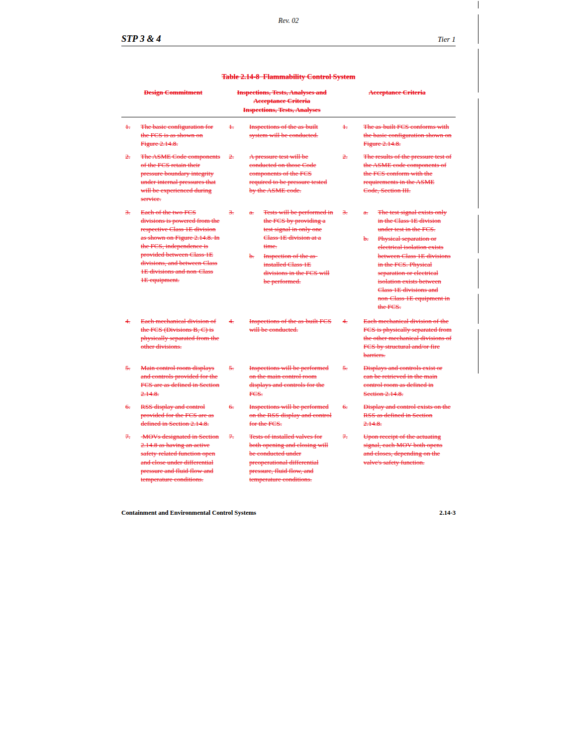Rev. 02
STP 3 & 4
Tier 1
Table 2.14-8 Flammability Control System
| Design Commitment | Inspections, Tests, Analyses and Acceptance Criteria Inspections, Tests, Analyses | Acceptance Criteria |
| --- | --- | --- |
| 1. | The basic configuration for the FCS is as shown on Figure 2.14.8. | 1. | Inspections of the as-built system will be conducted. | 1. | The as-built FCS conforms with the basic configuration shown on Figure 2.14.8. |
| 2. | The ASME Code components of the FCS retain their pressure boundary integrity under internal pressures that will be experienced during service. | 2. | A pressure test will be conducted on those Code components of the FCS required to be pressure tested by the ASME code. | 2. | The results of the pressure test of the ASME code components of the FCS conform with the requirements in the ASME Code, Section III. |
| 3. | Each of the two FCS divisions is powered from the respective Class 1E division as shown on Figure 2.14.8. In the FCS, independence is provided between Class 1E divisions, and between Class 1E divisions and non-Class 1E equipment. | 3. | a. Tests will be performed in the FCS by providing a test signal in only one Class 1E division at a time. b. Inspection of the as-installed Class 1E divisions in the FCS will be performed. | 3. | a. The test signal exists only in the Class 1E division under test in the FCS. b. Physical separation or electrical isolation exists between Class 1E divisions in the FCS. Physical separation or electrical isolation exists between Class 1E divisions and non-Class 1E equipment in the FCS. |
| 4. | Each mechanical division of the FCS (Divisions B, C) is physically separated from the other divisions. | 4. | Inspections of the as-built FCS will be conducted. | 4. | Each mechanical division of the FCS is physically separated from the other mechanical divisions of FCS by structural and/or fire barriers. |
| 5. | Main control room displays and controls provided for the FCS are as defined in Section 2.14.8. | 5. | Inspections will be performed on the main control room displays and controls for the FCS. | 5. | Displays and controls exist or can be retrieved in the main control room as defined in Section 2.14.8. |
| 6. | RSS display and control provided for the FCS are as defined in Section 2.14.8. | 6. | Inspections will be performed on the RSS display and control for the FCS. | 6. | Display and control exists on the RSS as defined in Section 2.14.8. |
| 7. | MOVs designated in Section 2.14.8 as having an active safety-related function open and close under differential pressure and fluid flow and temperature conditions. | 7. | Tests of installed valves for both opening and closing will be conducted under preoperational differential pressure, fluid flow, and temperature conditions. | 7. | Upon receipt of the actuating signal, each MOV both opens and closes, depending on the valve's safety function. |
Containment and Environmental Control Systems
2.14-3